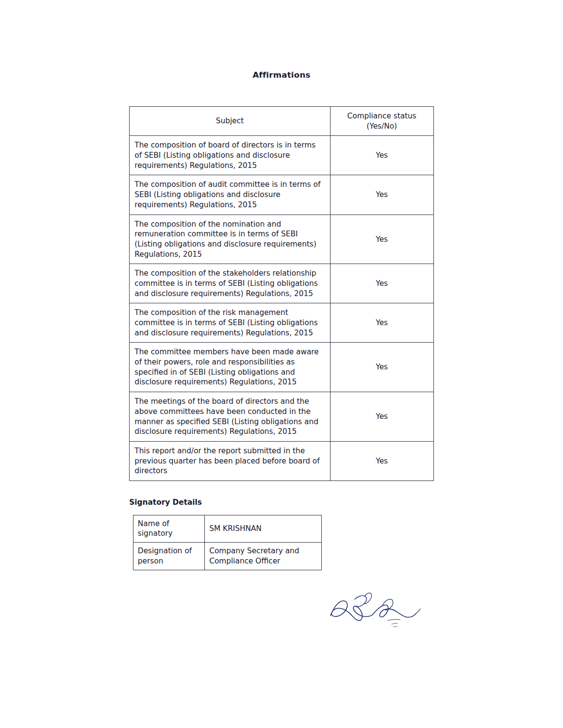Affirmations
| Subject | Compliance status (Yes/No) |
| --- | --- |
| The composition of board of directors is in terms of SEBI (Listing obligations and disclosure requirements) Regulations, 2015 | Yes |
| The composition of audit committee is in terms of SEBI (Listing obligations and disclosure requirements) Regulations, 2015 | Yes |
| The composition of the nomination and remuneration committee is in terms of SEBI (Listing obligations and disclosure requirements) Regulations, 2015 | Yes |
| The composition of the stakeholders relationship committee is in terms of SEBI (Listing obligations and disclosure requirements) Regulations, 2015 | Yes |
| The composition of the risk management committee is in terms of SEBI (Listing obligations and disclosure requirements) Regulations, 2015 | Yes |
| The committee members have been made aware of their powers, role and responsibilities as specified in of SEBI (Listing obligations and disclosure requirements) Regulations, 2015 | Yes |
| The meetings of the board of directors and the above committees have been conducted in the manner as specified SEBI (Listing obligations and disclosure requirements) Regulations, 2015 | Yes |
| This report and/or the report submitted in the previous quarter has been placed before board of directors | Yes |
Signatory Details
| Name of signatory | SM KRISHNAN |
| Designation of person | Company Secretary and Compliance Officer |